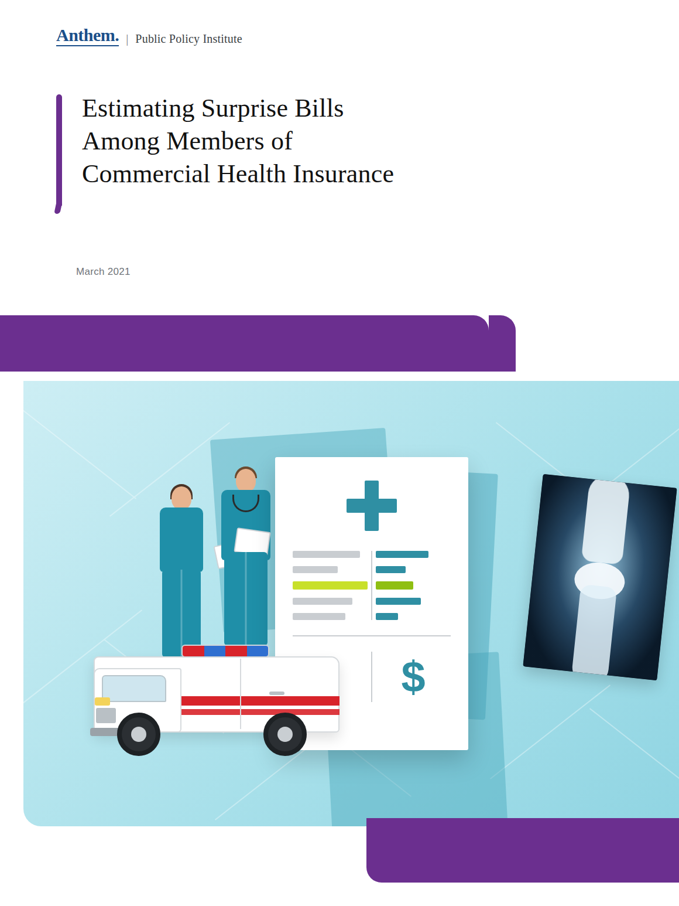Anthem. | Public Policy Institute
Estimating Surprise Bills
Among Members of
Commercial Health Insurance
March 2021
$